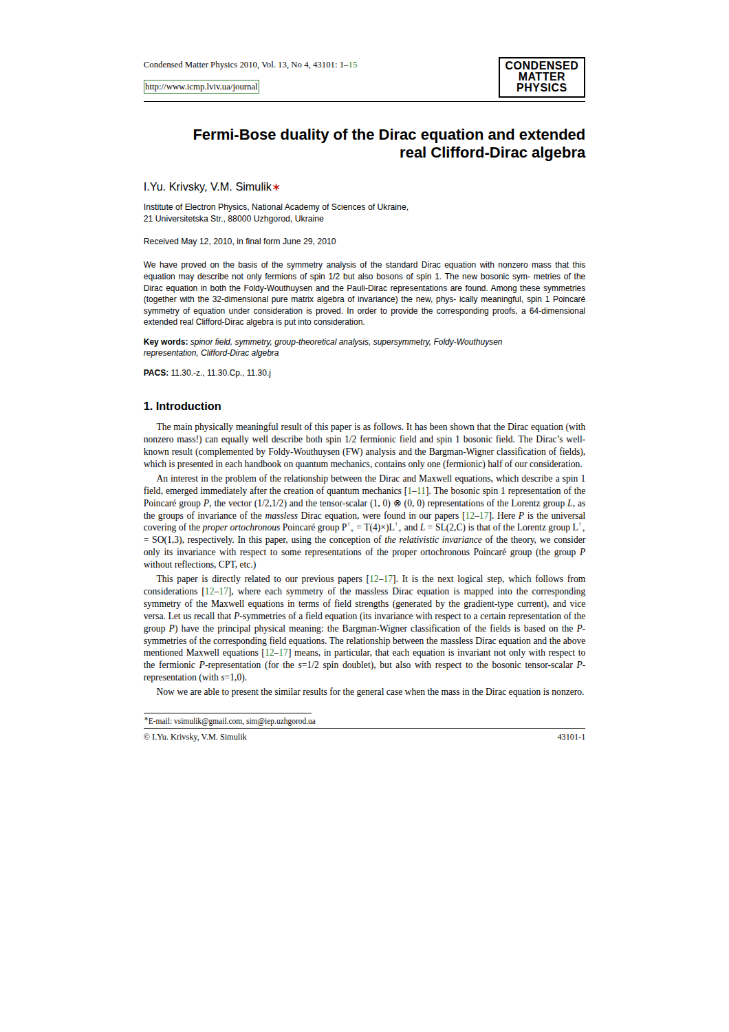Condensed Matter Physics 2010, Vol. 13, No 4, 43101: 1–15
http://www.icmp.lviv.ua/journal
CONDENSED
MATTER
PHYSICS
Fermi-Bose duality of the Dirac equation and extended
real Clifford-Dirac algebra
I.Yu. Krivsky, V.M. Simulik∗
Institute of Electron Physics, National Academy of Sciences of Ukraine,
21 Universitetska Str., 88000 Uzhgorod, Ukraine
Received May 12, 2010, in final form June 29, 2010
We have proved on the basis of the symmetry analysis of the standard Dirac equation with nonzero mass that this equation may describe not only fermions of spin 1/2 but also bosons of spin 1. The new bosonic sym- metries of the Dirac equation in both the Foldy-Wouthuysen and the Pauli-Dirac representations are found. Among these symmetries (together with the 32-dimensional pure matrix algebra of invariance) the new, phys- ically meaningful, spin 1 Poincaré symmetry of equation under consideration is proved. In order to provide the corresponding proofs, a 64-dimensional extended real Clifford-Dirac algebra is put into consideration.
Key words: spinor field, symmetry, group-theoretical analysis, supersymmetry, Foldy-Wouthuysen
representation, Clifford-Dirac algebra
PACS: 11.30.-z., 11.30.Cp., 11.30.j
1. Introduction
The main physically meaningful result of this paper is as follows. It has been shown that the Dirac equation (with nonzero mass!) can equally well describe both spin 1/2 fermionic field and spin 1 bosonic field. The Dirac’s well-known result (complemented by Foldy-Wouthuysen (FW) analysis and the Bargman-Wigner classification of fields), which is presented in each handbook on quantum mechanics, contains only one (fermionic) half of our consideration.
An interest in the problem of the relationship between the Dirac and Maxwell equations, which describe a spin 1 field, emerged immediately after the creation of quantum mechanics [1–11]. The bosonic spin 1 representation of the Poincaré group P, the vector (1/2,1/2) and the tensor-scalar (1, 0) ⊗ (0, 0) representations of the Lorentz group L, as the groups of invariance of the massless Dirac equation, were found in our papers [12–17]. Here P is the universal covering of the proper ortochronous Poincaré group P↑+ = T(4)×)L↑+ and L = SL(2,C) is that of the Lorentz group L↑+ = SO(1,3), respectively. In this paper, using the conception of the relativistic invariance of the theory, we consider only its invariance with respect to some representations of the proper ortochronous Poincaré group (the group P without reflections, CPT, etc.)
This paper is directly related to our previous papers [12–17]. It is the next logical step, which follows from considerations [12–17], where each symmetry of the massless Dirac equation is mapped into the corresponding symmetry of the Maxwell equations in terms of field strengths (generated by the gradient-type current), and vice versa. Let us recall that P-symmetries of a field equation (its invariance with respect to a certain representation of the group P) have the principal physical meaning: the Bargman-Wigner classification of the fields is based on the P-symmetries of the corresponding field equations. The relationship between the massless Dirac equation and the above mentioned Maxwell equations [12–17] means, in particular, that each equation is invariant not only with respect to the fermionic P-representation (for the s=1/2 spin doublet), but also with respect to the bosonic tensor-scalar P-representation (with s=1,0).
Now we are able to present the similar results for the general case when the mass in the Dirac equation is nonzero.
∗E-mail: vsimulik@gmail.com, sim@iep.uzhgorod.ua
© I.Yu. Krivsky, V.M. Simulik
43101-1